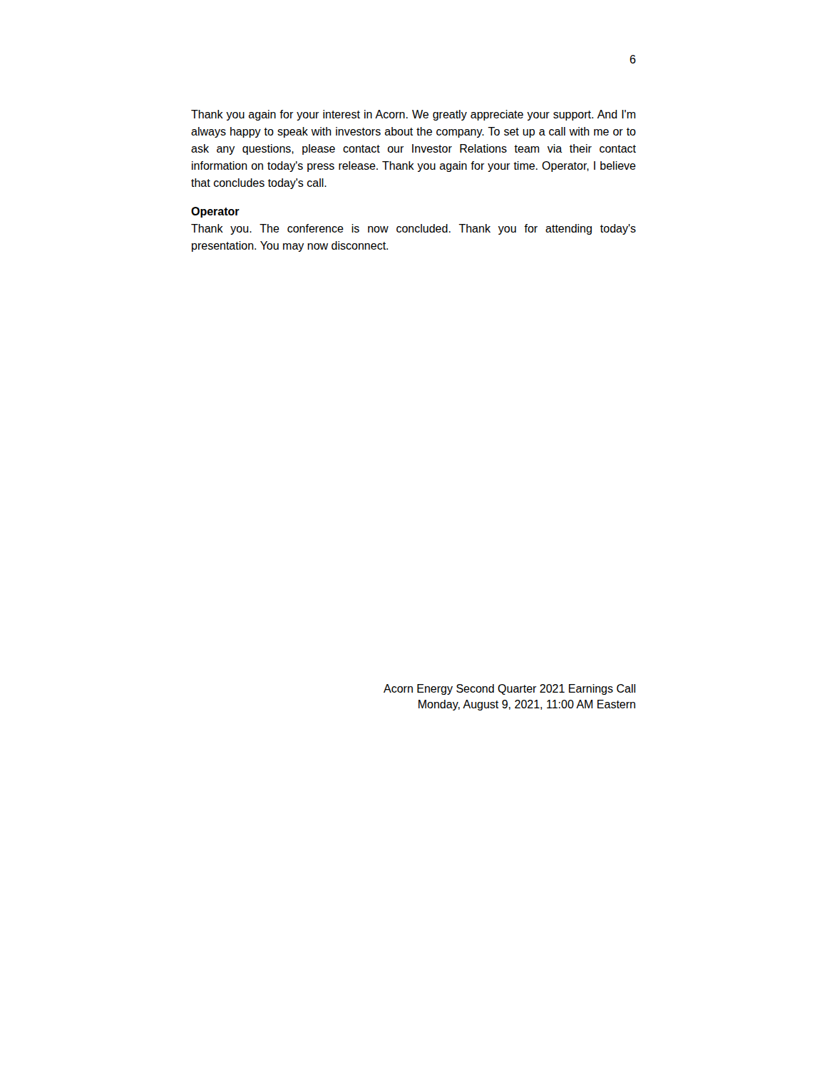6
Thank you again for your interest in Acorn. We greatly appreciate your support. And I'm always happy to speak with investors about the company. To set up a call with me or to ask any questions, please contact our Investor Relations team via their contact information on today's press release. Thank you again for your time. Operator, I believe that concludes today's call.
Operator
Thank you. The conference is now concluded. Thank you for attending today's presentation. You may now disconnect.
Acorn Energy Second Quarter 2021 Earnings Call
Monday, August 9, 2021, 11:00 AM Eastern